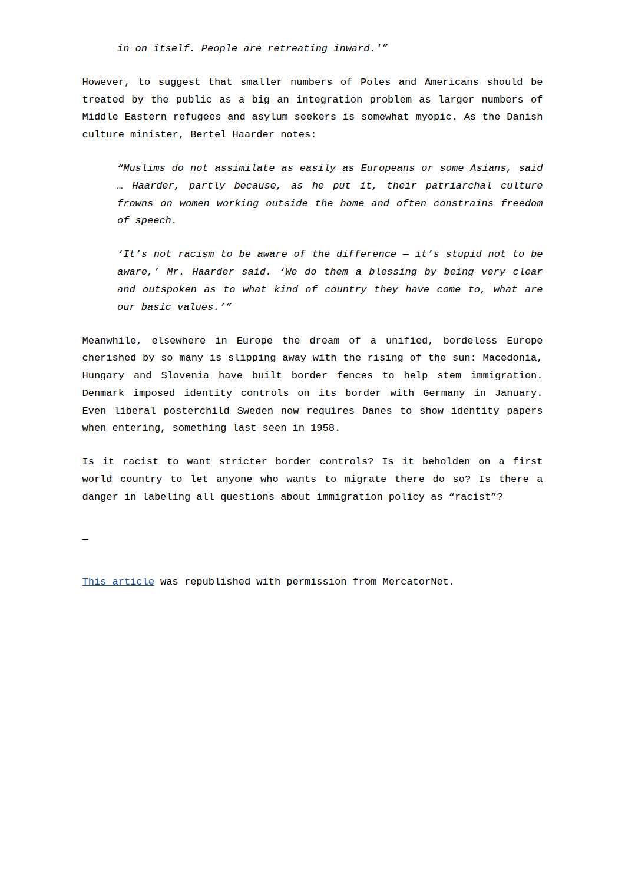in on itself. People are retreating inward.'”
However, to suggest that smaller numbers of Poles and Americans should be treated by the public as a big an integration problem as larger numbers of Middle Eastern refugees and asylum seekers is somewhat myopic. As the Danish culture minister, Bertel Haarder notes:
“Muslims do not assimilate as easily as Europeans or some Asians, said … Haarder, partly because, as he put it, their patriarchal culture frowns on women working outside the home and often constrains freedom of speech.
‘It’s not racism to be aware of the difference — it’s stupid not to be aware,’ Mr. Haarder said. ‘We do them a blessing by being very clear and outspoken as to what kind of country they have come to, what are our basic values.’”
Meanwhile, elsewhere in Europe the dream of a unified, bordeless Europe cherished by so many is slipping away with the rising of the sun: Macedonia, Hungary and Slovenia have built border fences to help stem immigration. Denmark imposed identity controls on its border with Germany in January. Even liberal posterchild Sweden now requires Danes to show identity papers when entering, something last seen in 1958.
Is it racist to want stricter border controls? Is it beholden on a first world country to let anyone who wants to migrate there do so? Is there a danger in labeling all questions about immigration policy as “racist”?
—
This article was republished with permission from MercatorNet.